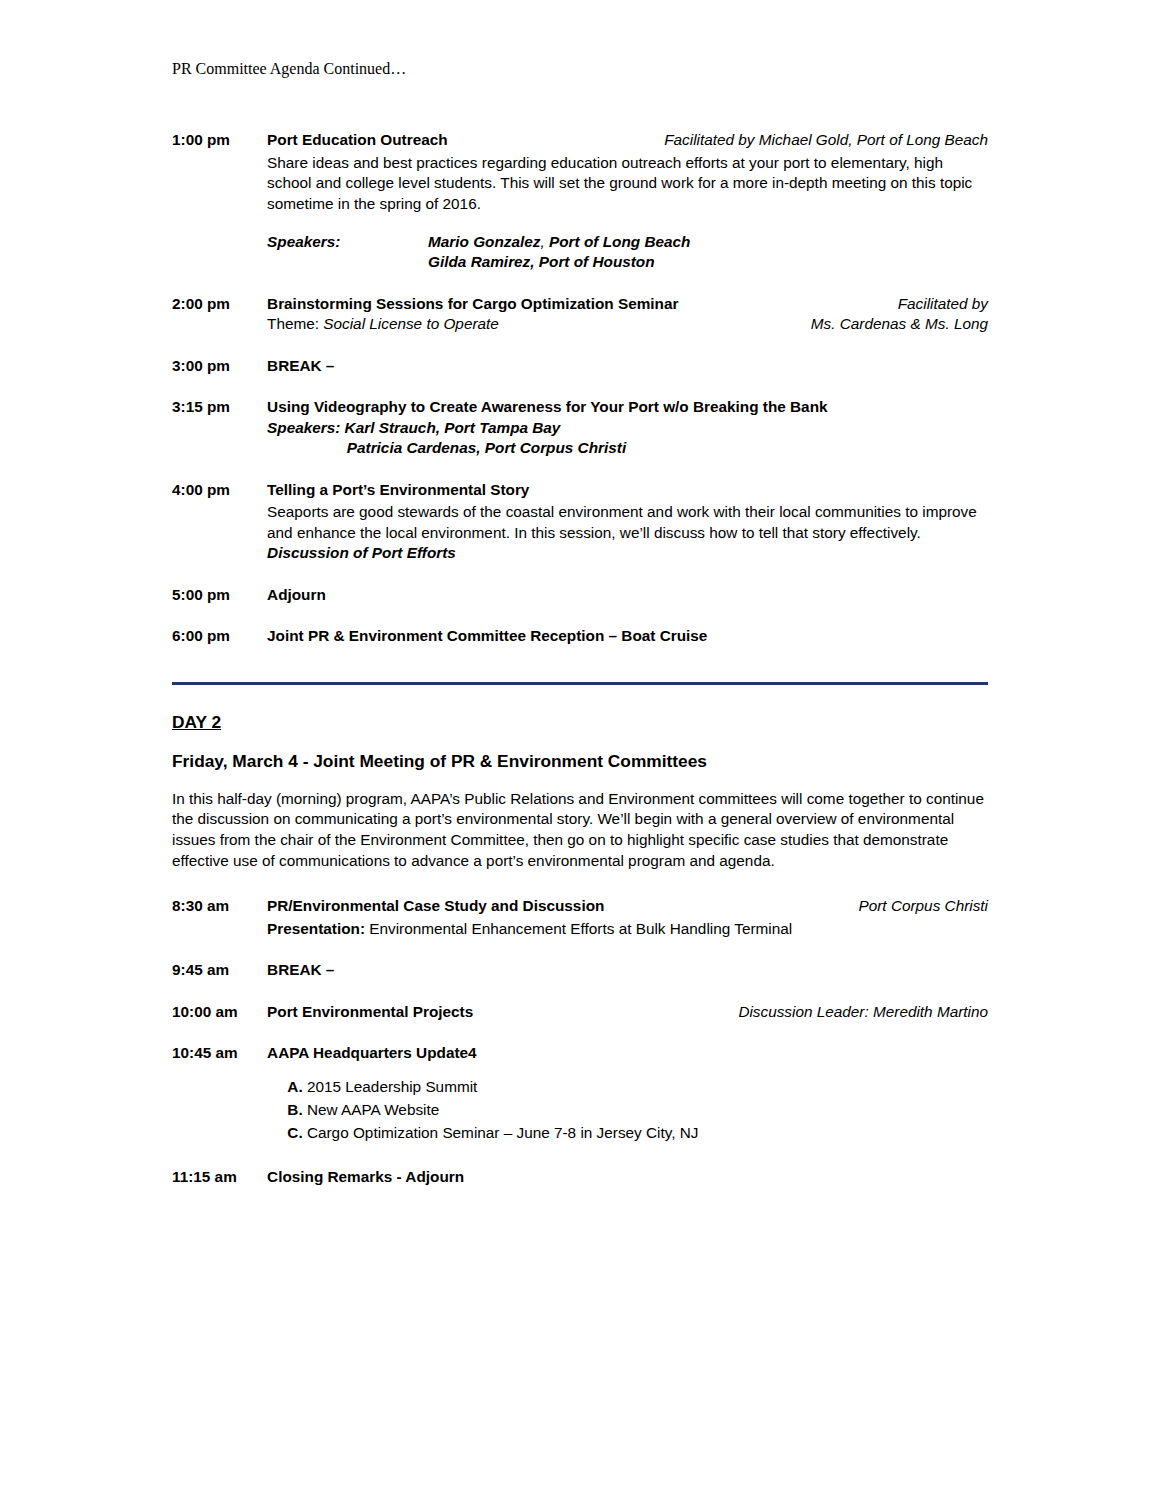PR Committee Agenda Continued…
1:00 pm
Port Education Outreach Facilitated by Michael Gold, Port of Long Beach
Share ideas and best practices regarding education outreach efforts at your port to elementary, high school and college level students. This will set the ground work for a more in-depth meeting on this topic sometime in the spring of 2016.
Speakers: Mario Gonzalez, Port of Long Beach
Gilda Ramirez, Port of Houston
2:00 pm
Brainstorming Sessions for Cargo Optimization Seminar Facilitated by
Theme: Social License to Operate Ms. Cardenas & Ms. Long
3:00 pm
BREAK –
3:15 pm
Using Videography to Create Awareness for Your Port w/o Breaking the Bank
Speakers: Karl Strauch, Port Tampa Bay
Patricia Cardenas, Port Corpus Christi
4:00 pm
Telling a Port’s Environmental Story
Seaports are good stewards of the coastal environment and work with their local communities to improve and enhance the local environment. In this session, we’ll discuss how to tell that story effectively.
Discussion of Port Efforts
5:00 pm
Adjourn
6:00 pm
Joint PR & Environment Committee Reception – Boat Cruise
DAY 2
Friday, March 4 - Joint Meeting of PR & Environment Committees
In this half-day (morning) program, AAPA’s Public Relations and Environment committees will come together to continue the discussion on communicating a port’s environmental story. We’ll begin with a general overview of environmental issues from the chair of the Environment Committee, then go on to highlight specific case studies that demonstrate effective use of communications to advance a port’s environmental program and agenda.
8:30 am
PR/Environmental Case Study and Discussion Port Corpus Christi
Presentation: Environmental Enhancement Efforts at Bulk Handling Terminal
9:45 am
BREAK –
10:00 am
Port Environmental Projects Discussion Leader: Meredith Martino
10:45 am
AAPA Headquarters Update4
2015 Leadership Summit
New AAPA Website
Cargo Optimization Seminar – June 7-8 in Jersey City, NJ
11:15 am
Closing Remarks - Adjourn